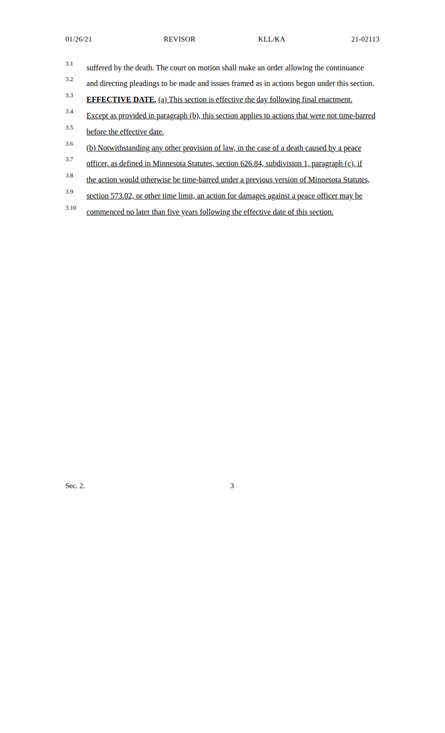01/26/21
REVISOR
KLL/KA
21-02113
| 3.1 | suffered by the death. The court on motion shall make an order allowing the continuance |
| 3.2 | and directing pleadings to be made and issues framed as in actions begun under this section. |
| 3.3 | EFFECTIVE DATE. (a) This section is effective the day following final enactment. |
| 3.4 | Except as provided in paragraph (b), this section applies to actions that were not time-barred |
| 3.5 | before the effective date. |
| 3.6 | (b) Notwithstanding any other provision of law, in the case of a death caused by a peace |
| 3.7 | officer, as defined in Minnesota Statutes, section 626.84, subdivision 1, paragraph (c), if |
| 3.8 | the action would otherwise be time-barred under a previous version of Minnesota Statutes, |
| 3.9 | section 573.02, or other time limit, an action for damages against a peace officer may be |
| 3.10 | commenced no later than five years following the effective date of this section. |
Sec. 2.
3